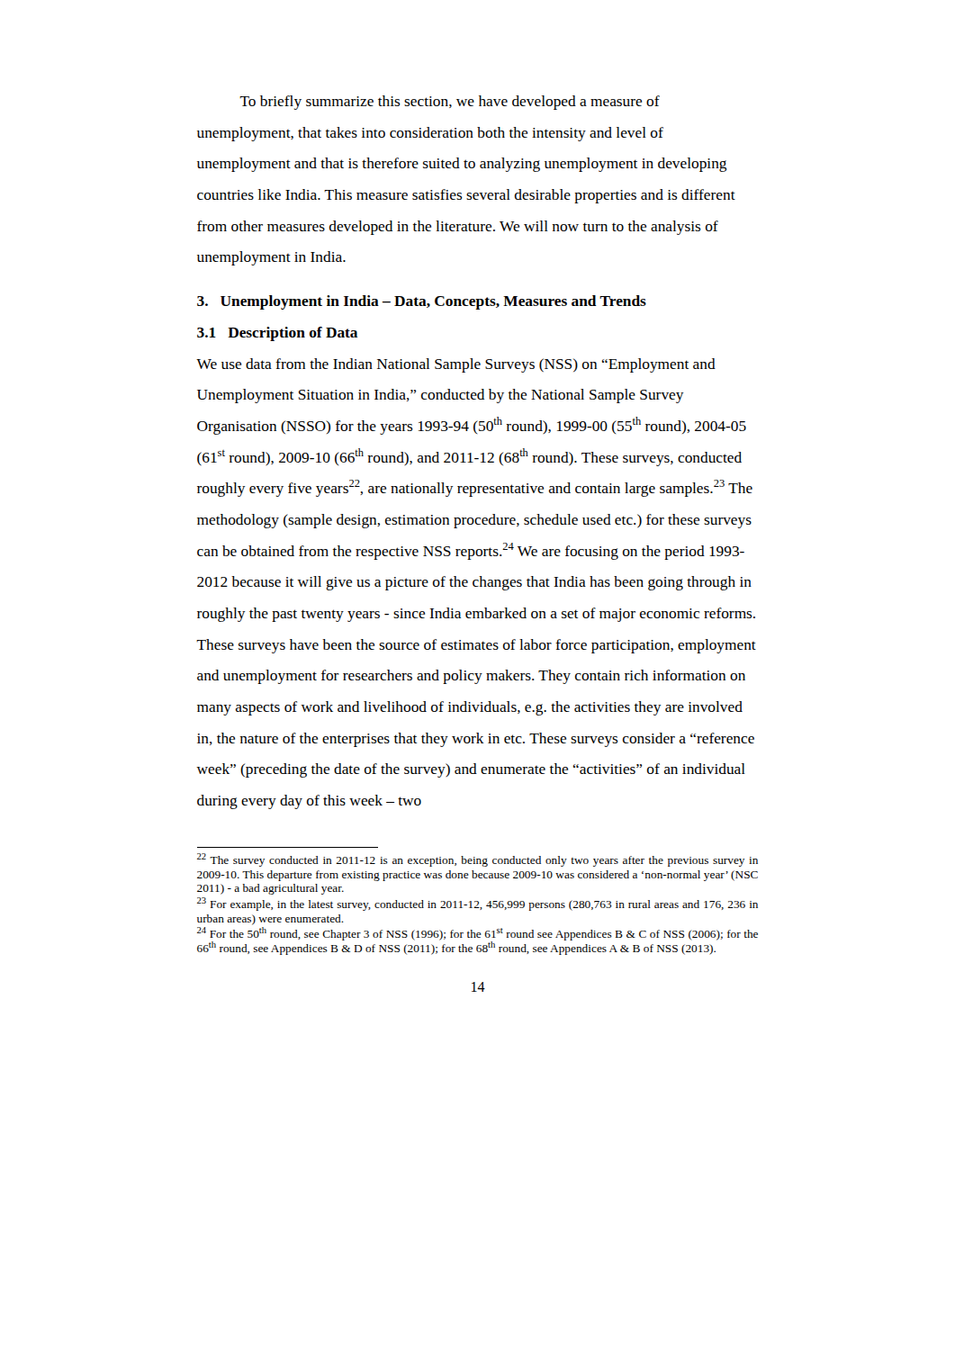To briefly summarize this section, we have developed a measure of unemployment, that takes into consideration both the intensity and level of unemployment and that is therefore suited to analyzing unemployment in developing countries like India. This measure satisfies several desirable properties and is different from other measures developed in the literature. We will now turn to the analysis of unemployment in India.
3. Unemployment in India – Data, Concepts, Measures and Trends
3.1 Description of Data
We use data from the Indian National Sample Surveys (NSS) on “Employment and Unemployment Situation in India,” conducted by the National Sample Survey Organisation (NSSO) for the years 1993-94 (50th round), 1999-00 (55th round), 2004-05 (61st round), 2009-10 (66th round), and 2011-12 (68th round). These surveys, conducted roughly every five years22, are nationally representative and contain large samples.23 The methodology (sample design, estimation procedure, schedule used etc.) for these surveys can be obtained from the respective NSS reports.24 We are focusing on the period 1993-2012 because it will give us a picture of the changes that India has been going through in roughly the past twenty years - since India embarked on a set of major economic reforms. These surveys have been the source of estimates of labor force participation, employment and unemployment for researchers and policy makers. They contain rich information on many aspects of work and livelihood of individuals, e.g. the activities they are involved in, the nature of the enterprises that they work in etc. These surveys consider a “reference week” (preceding the date of the survey) and enumerate the “activities” of an individual during every day of this week – two
22 The survey conducted in 2011-12 is an exception, being conducted only two years after the previous survey in 2009-10. This departure from existing practice was done because 2009-10 was considered a ‘non-normal year’ (NSC 2011) - a bad agricultural year.
23 For example, in the latest survey, conducted in 2011-12, 456,999 persons (280,763 in rural areas and 176, 236 in urban areas) were enumerated.
24 For the 50th round, see Chapter 3 of NSS (1996); for the 61st round see Appendices B & C of NSS (2006); for the 66th round, see Appendices B & D of NSS (2011); for the 68th round, see Appendices A & B of NSS (2013).
14